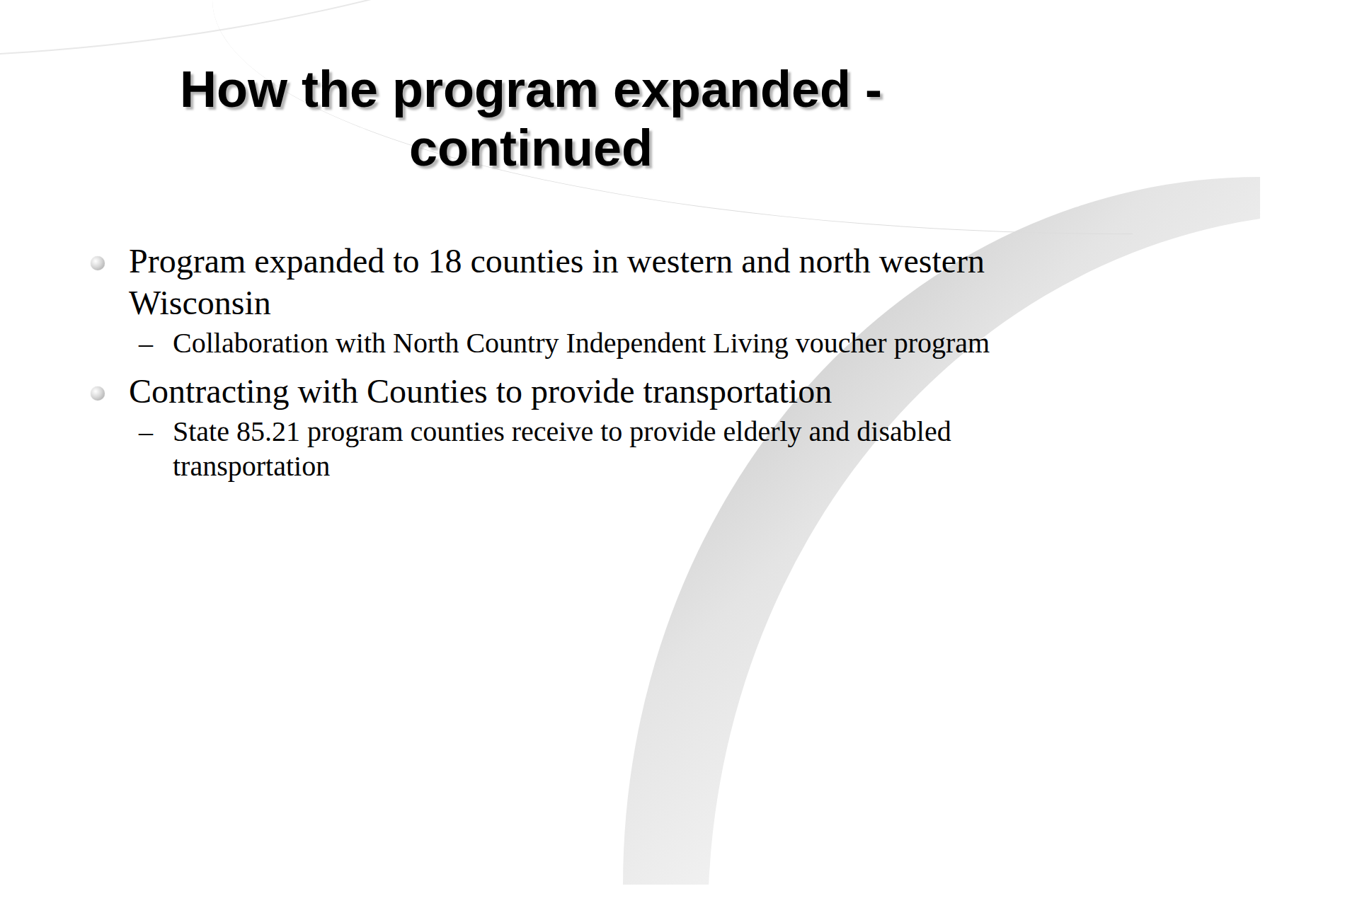How the program expanded -
continued
Program expanded to 18 counties in western and north western Wisconsin
Collaboration with North Country Independent Living voucher program
Contracting with Counties to provide transportation
State 85.21 program counties receive to provide elderly and disabled transportation